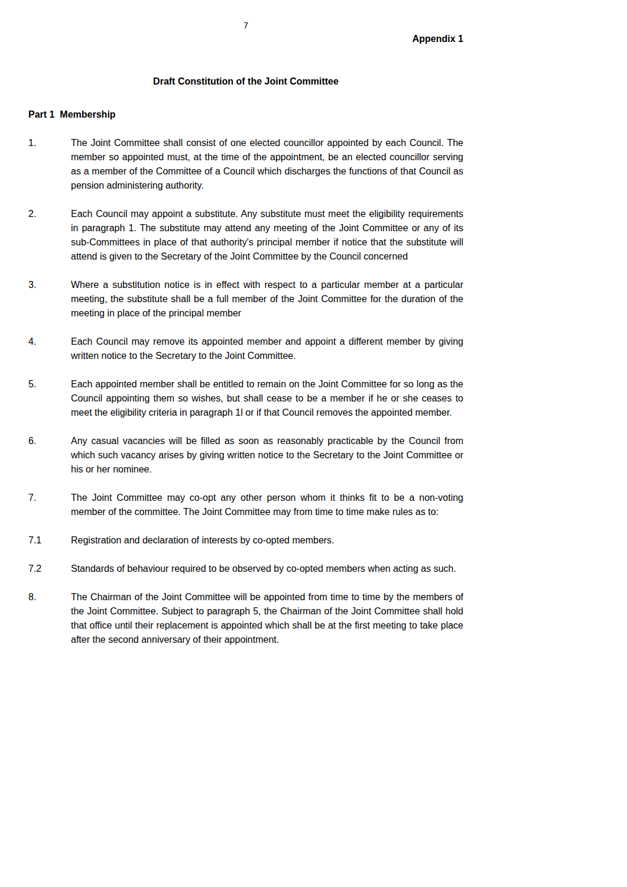7
Appendix 1
Draft Constitution of the Joint Committee
Part 1 Membership
1.
The Joint Committee shall consist of one elected councillor appointed by each Council. The member so appointed must, at the time of the appointment, be an elected councillor serving as a member of the Committee of a Council which discharges the functions of that Council as pension administering authority.
2.
Each Council may appoint a substitute. Any substitute must meet the eligibility requirements in paragraph 1. The substitute may attend any meeting of the Joint Committee or any of its sub-Committees in place of that authority's principal member if notice that the substitute will attend is given to the Secretary of the Joint Committee by the Council concerned
3.
Where a substitution notice is in effect with respect to a particular member at a particular meeting, the substitute shall be a full member of the Joint Committee for the duration of the meeting in place of the principal member
4.
Each Council may remove its appointed member and appoint a different member by giving written notice to the Secretary to the Joint Committee.
5.
Each appointed member shall be entitled to remain on the Joint Committee for so long as the Council appointing them so wishes, but shall cease to be a member if he or she ceases to meet the eligibility criteria in paragraph 1l or if that Council removes the appointed member.
6.
Any casual vacancies will be filled as soon as reasonably practicable by the Council from which such vacancy arises by giving written notice to the Secretary to the Joint Committee or his or her nominee.
7.
The Joint Committee may co-opt any other person whom it thinks fit to be a non-voting member of the committee. The Joint Committee may from time to time make rules as to:
7.1
Registration and declaration of interests by co-opted members.
7.2
Standards of behaviour required to be observed by co-opted members when acting as such.
8.
The Chairman of the Joint Committee will be appointed from time to time by the members of the Joint Committee. Subject to paragraph 5, the Chairman of the Joint Committee shall hold that office until their replacement is appointed which shall be at the first meeting to take place after the second anniversary of their appointment.